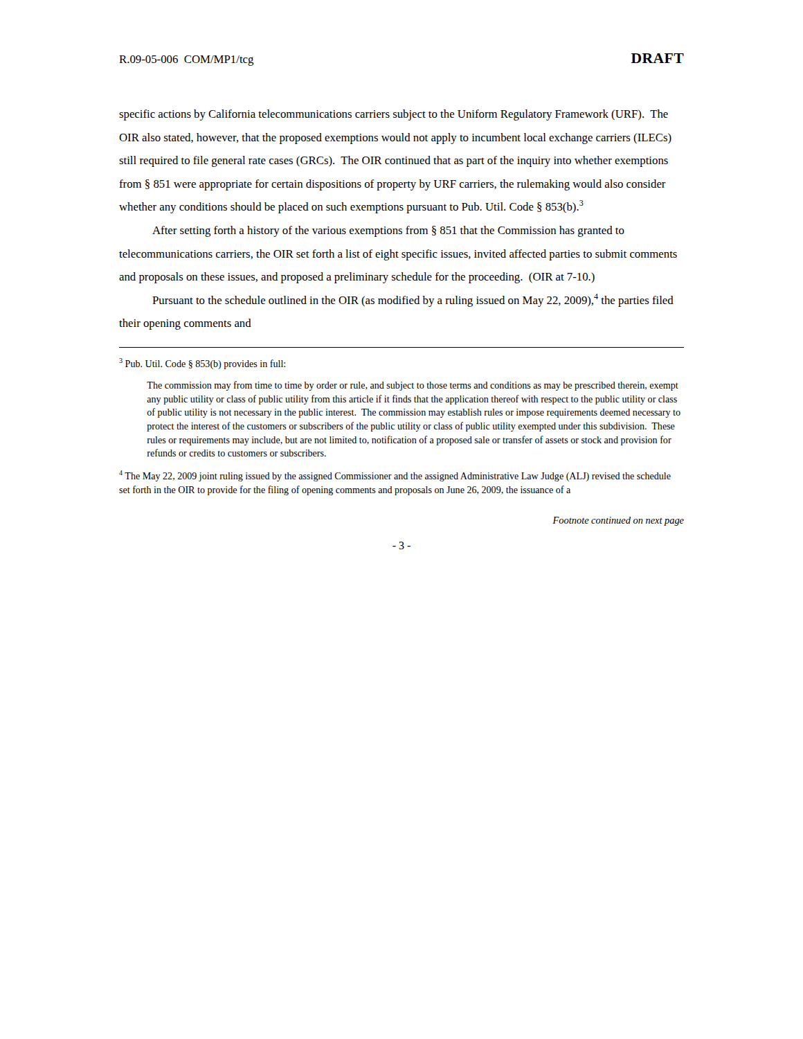R.09-05-006 COM/MP1/tcg
DRAFT
specific actions by California telecommunications carriers subject to the Uniform Regulatory Framework (URF). The OIR also stated, however, that the proposed exemptions would not apply to incumbent local exchange carriers (ILECs) still required to file general rate cases (GRCs). The OIR continued that as part of the inquiry into whether exemptions from § 851 were appropriate for certain dispositions of property by URF carriers, the rulemaking would also consider whether any conditions should be placed on such exemptions pursuant to Pub. Util. Code § 853(b).3
After setting forth a history of the various exemptions from § 851 that the Commission has granted to telecommunications carriers, the OIR set forth a list of eight specific issues, invited affected parties to submit comments and proposals on these issues, and proposed a preliminary schedule for the proceeding. (OIR at 7-10.)
Pursuant to the schedule outlined in the OIR (as modified by a ruling issued on May 22, 2009),4 the parties filed their opening comments and
3 Pub. Util. Code § 853(b) provides in full:
The commission may from time to time by order or rule, and subject to those terms and conditions as may be prescribed therein, exempt any public utility or class of public utility from this article if it finds that the application thereof with respect to the public utility or class of public utility is not necessary in the public interest. The commission may establish rules or impose requirements deemed necessary to protect the interest of the customers or subscribers of the public utility or class of public utility exempted under this subdivision. These rules or requirements may include, but are not limited to, notification of a proposed sale or transfer of assets or stock and provision for refunds or credits to customers or subscribers.
4 The May 22, 2009 joint ruling issued by the assigned Commissioner and the assigned Administrative Law Judge (ALJ) revised the schedule set forth in the OIR to provide for the filing of opening comments and proposals on June 26, 2009, the issuance of a
Footnote continued on next page
- 3 -